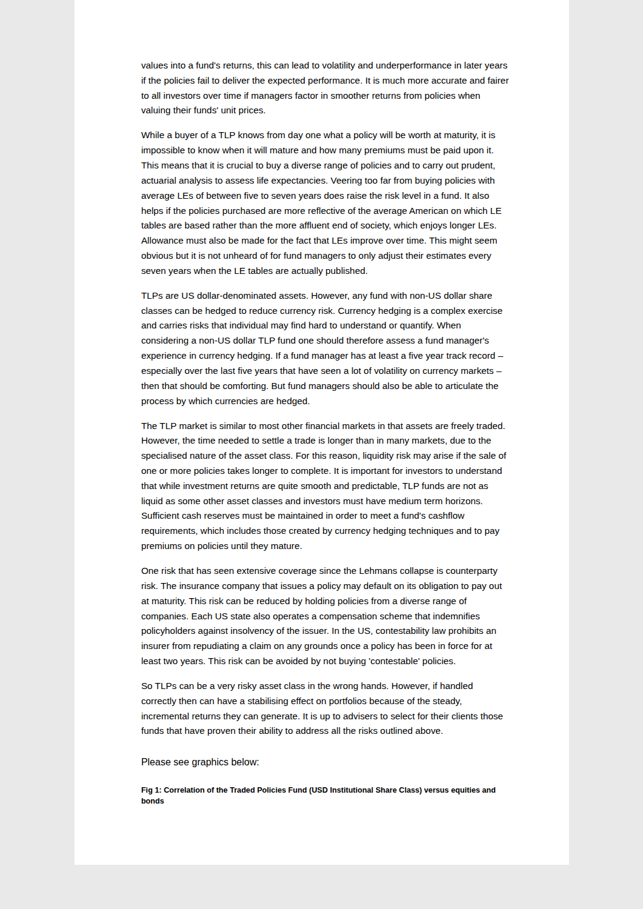values into a fund's returns, this can lead to volatility and underperformance in later years if the policies fail to deliver the expected performance. It is much more accurate and fairer to all investors over time if managers factor in smoother returns from policies when valuing their funds' unit prices.
While a buyer of a TLP knows from day one what a policy will be worth at maturity, it is impossible to know when it will mature and how many premiums must be paid upon it. This means that it is crucial to buy a diverse range of policies and to carry out prudent, actuarial analysis to assess life expectancies. Veering too far from buying policies with average LEs of between five to seven years does raise the risk level in a fund. It also helps if the policies purchased are more reflective of the average American on which LE tables are based rather than the more affluent end of society, which enjoys longer LEs. Allowance must also be made for the fact that LEs improve over time. This might seem obvious but it is not unheard of for fund managers to only adjust their estimates every seven years when the LE tables are actually published.
TLPs are US dollar-denominated assets. However, any fund with non-US dollar share classes can be hedged to reduce currency risk. Currency hedging is a complex exercise and carries risks that individual may find hard to understand or quantify. When considering a non-US dollar TLP fund one should therefore assess a fund manager's experience in currency hedging. If a fund manager has at least a five year track record – especially over the last five years that have seen a lot of volatility on currency markets – then that should be comforting. But fund managers should also be able to articulate the process by which currencies are hedged.
The TLP market is similar to most other financial markets in that assets are freely traded. However, the time needed to settle a trade is longer than in many markets, due to the specialised nature of the asset class. For this reason, liquidity risk may arise if the sale of one or more policies takes longer to complete. It is important for investors to understand that while investment returns are quite smooth and predictable, TLP funds are not as liquid as some other asset classes and investors must have medium term horizons. Sufficient cash reserves must be maintained in order to meet a fund's cashflow requirements, which includes those created by currency hedging techniques and to pay premiums on policies until they mature.
One risk that has seen extensive coverage since the Lehmans collapse is counterparty risk. The insurance company that issues a policy may default on its obligation to pay out at maturity. This risk can be reduced by holding policies from a diverse range of companies. Each US state also operates a compensation scheme that indemnifies policyholders against insolvency of the issuer. In the US, contestability law prohibits an insurer from repudiating a claim on any grounds once a policy has been in force for at least two years. This risk can be avoided by not buying 'contestable' policies.
So TLPs can be a very risky asset class in the wrong hands. However, if handled correctly then can have a stabilising effect on portfolios because of the steady, incremental returns they can generate. It is up to advisers to select for their clients those funds that have proven their ability to address all the risks outlined above.
Please see graphics below:
Fig 1: Correlation of the Traded Policies Fund (USD Institutional Share Class) versus equities and bonds